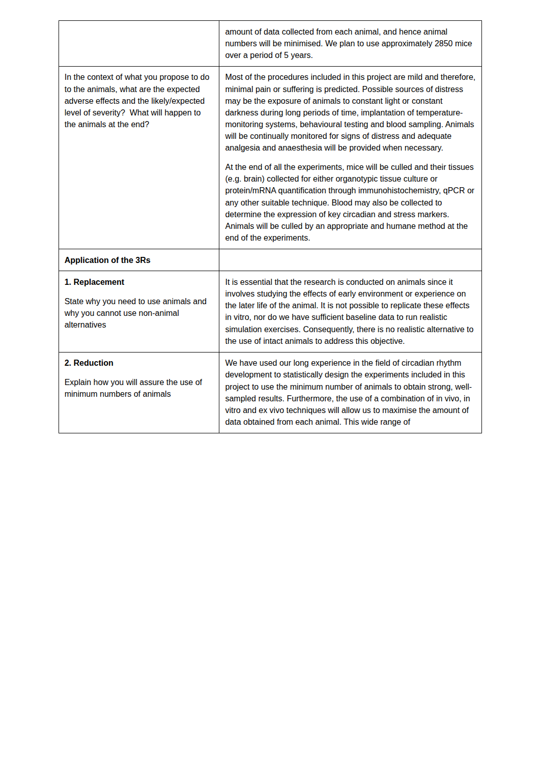| | amount of data collected from each animal, and hence animal numbers will be minimised. We plan to use approximately 2850 mice over a period of 5 years. |
| In the context of what you propose to do to the animals, what are the expected adverse effects and the likely/expected level of severity? What will happen to the animals at the end? | Most of the procedures included in this project are mild and therefore, minimal pain or suffering is predicted. Possible sources of distress may be the exposure of animals to constant light or constant darkness during long periods of time, implantation of temperature-monitoring systems, behavioural testing and blood sampling. Animals will be continually monitored for signs of distress and adequate analgesia and anaesthesia will be provided when necessary. At the end of all the experiments, mice will be culled and their tissues (e.g. brain) collected for either organotypic tissue culture or protein/mRNA quantification through immunohistochemistry, qPCR or any other suitable technique. Blood may also be collected to determine the expression of key circadian and stress markers. Animals will be culled by an appropriate and humane method at the end of the experiments. |
| Application of the 3Rs | |
| 1. Replacement State why you need to use animals and why you cannot use non-animal alternatives | It is essential that the research is conducted on animals since it involves studying the effects of early environment or experience on the later life of the animal. It is not possible to replicate these effects in vitro, nor do we have sufficient baseline data to run realistic simulation exercises. Consequently, there is no realistic alternative to the use of intact animals to address this objective. |
| 2. Reduction Explain how you will assure the use of minimum numbers of animals | We have used our long experience in the field of circadian rhythm development to statistically design the experiments included in this project to use the minimum number of animals to obtain strong, well-sampled results. Furthermore, the use of a combination of in vivo, in vitro and ex vivo techniques will allow us to maximise the amount of data obtained from each animal. This wide range of |